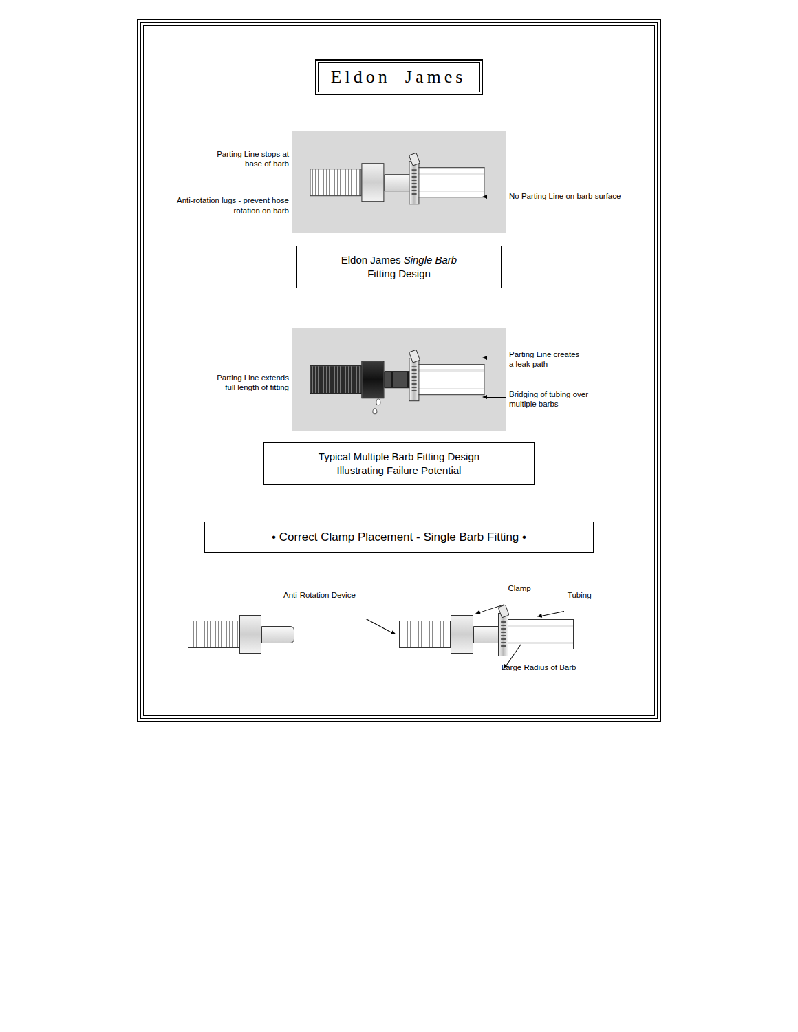Eldon
James
Parting Line stops at
base of barb
Anti-rotation lugs - prevent hose
rotation on barb
No Parting Line on barb surface
Eldon James Single Barb
Fitting Design
Parting Line extends
full length of fitting
Parting Line creates
a leak path
Bridging of tubing over
multiple barbs
Typical Multiple Barb Fitting Design
Illustrating Failure Potential
• Correct Clamp Placement - Single Barb Fitting •
Anti-Rotation Device Clamp Tubing Large Radius of Barb